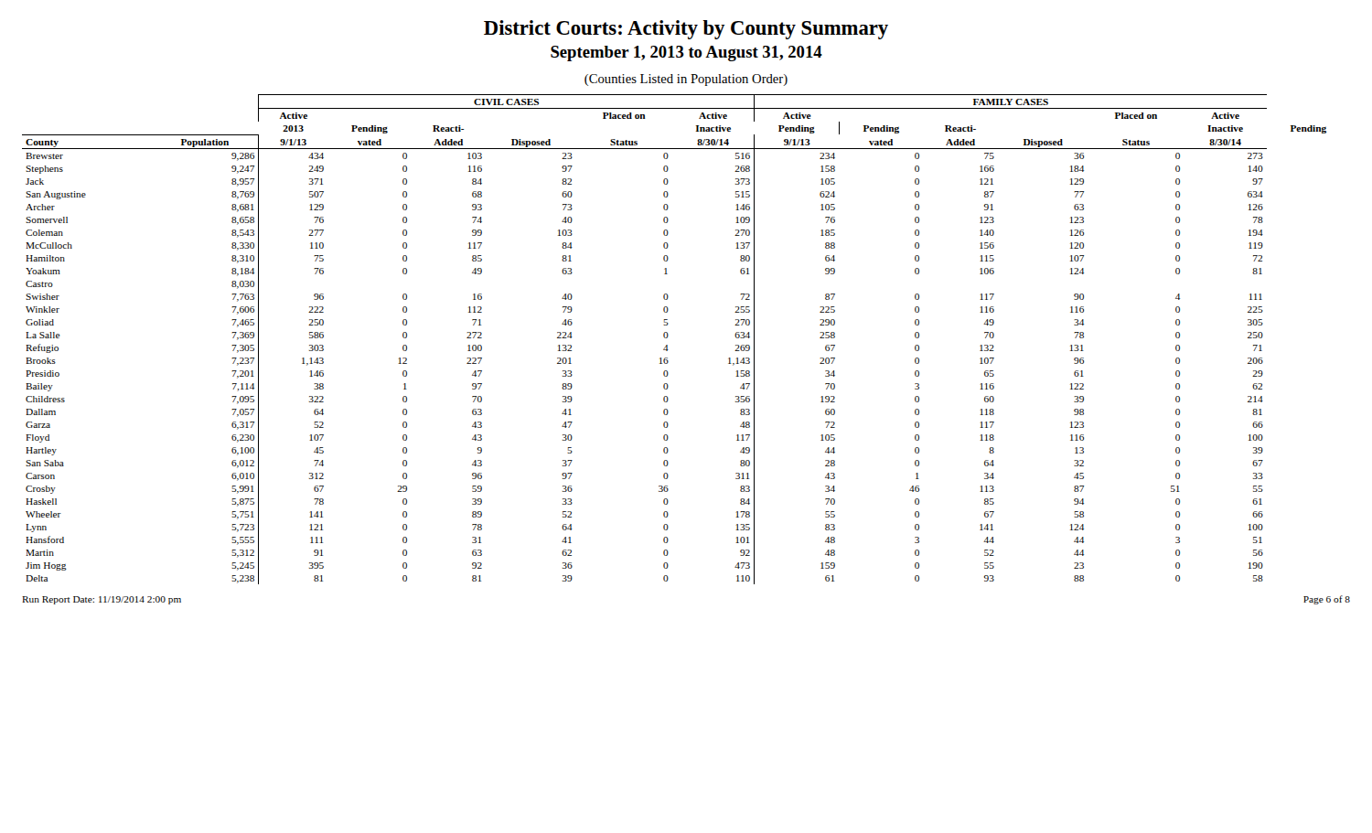District Courts: Activity by County Summary
September 1, 2013 to August 31, 2014
(Counties Listed in Population Order)
| | | CIVIL CASES | FAMILY CASES |
| --- | --- | --- | --- |
| Active | | | | Placed on | Active | Active | | | | Placed on | Active |
| 2013 | Pending | Reacti- | | | Inactive | Pending | Pending | Reacti- | | | Inactive | Pending |
| County | Population | 9/1/13 | vated | Added | Disposed | Status | 8/30/14 | 9/1/13 | vated | Added | Disposed | Status | 8/30/14 |
| Brewster | 9,286 | 434 | 0 | 103 | 23 | 0 | 516 | 234 | 0 | 75 | 36 | 0 | 273 |
| Stephens | 9,247 | 249 | 0 | 116 | 97 | 0 | 268 | 158 | 0 | 166 | 184 | 0 | 140 |
| Jack | 8,957 | 371 | 0 | 84 | 82 | 0 | 373 | 105 | 0 | 121 | 129 | 0 | 97 |
| San Augustine | 8,769 | 507 | 0 | 68 | 60 | 0 | 515 | 624 | 0 | 87 | 77 | 0 | 634 |
| Archer | 8,681 | 129 | 0 | 93 | 73 | 0 | 146 | 105 | 0 | 91 | 63 | 0 | 126 |
| Somervell | 8,658 | 76 | 0 | 74 | 40 | 0 | 109 | 76 | 0 | 123 | 123 | 0 | 78 |
| Coleman | 8,543 | 277 | 0 | 99 | 103 | 0 | 270 | 185 | 0 | 140 | 126 | 0 | 194 |
| McCulloch | 8,330 | 110 | 0 | 117 | 84 | 0 | 137 | 88 | 0 | 156 | 120 | 0 | 119 |
| Hamilton | 8,310 | 75 | 0 | 85 | 81 | 0 | 80 | 64 | 0 | 115 | 107 | 0 | 72 |
| Yoakum | 8,184 | 76 | 0 | 49 | 63 | 1 | 61 | 99 | 0 | 106 | 124 | 0 | 81 |
| Castro | 8,030 | | | | | | | | | | | | |
| Swisher | 7,763 | 96 | 0 | 16 | 40 | 0 | 72 | 87 | 0 | 117 | 90 | 4 | 111 |
| Winkler | 7,606 | 222 | 0 | 112 | 79 | 0 | 255 | 225 | 0 | 116 | 116 | 0 | 225 |
| Goliad | 7,465 | 250 | 0 | 71 | 46 | 5 | 270 | 290 | 0 | 49 | 34 | 0 | 305 |
| La Salle | 7,369 | 586 | 0 | 272 | 224 | 0 | 634 | 258 | 0 | 70 | 78 | 0 | 250 |
| Refugio | 7,305 | 303 | 0 | 100 | 132 | 4 | 269 | 67 | 0 | 132 | 131 | 0 | 71 |
| Brooks | 7,237 | 1,143 | 12 | 227 | 201 | 16 | 1,143 | 207 | 0 | 107 | 96 | 0 | 206 |
| Presidio | 7,201 | 146 | 0 | 47 | 33 | 0 | 158 | 34 | 0 | 65 | 61 | 0 | 29 |
| Bailey | 7,114 | 38 | 1 | 97 | 89 | 0 | 47 | 70 | 3 | 116 | 122 | 0 | 62 |
| Childress | 7,095 | 322 | 0 | 70 | 39 | 0 | 356 | 192 | 0 | 60 | 39 | 0 | 214 |
| Dallam | 7,057 | 64 | 0 | 63 | 41 | 0 | 83 | 60 | 0 | 118 | 98 | 0 | 81 |
| Garza | 6,317 | 52 | 0 | 43 | 47 | 0 | 48 | 72 | 0 | 117 | 123 | 0 | 66 |
| Floyd | 6,230 | 107 | 0 | 43 | 30 | 0 | 117 | 105 | 0 | 118 | 116 | 0 | 100 |
| Hartley | 6,100 | 45 | 0 | 9 | 5 | 0 | 49 | 44 | 0 | 8 | 13 | 0 | 39 |
| San Saba | 6,012 | 74 | 0 | 43 | 37 | 0 | 80 | 28 | 0 | 64 | 32 | 0 | 67 |
| Carson | 6,010 | 312 | 0 | 96 | 97 | 0 | 311 | 43 | 1 | 34 | 45 | 0 | 33 |
| Crosby | 5,991 | 67 | 29 | 59 | 36 | 36 | 83 | 34 | 46 | 113 | 87 | 51 | 55 |
| Haskell | 5,875 | 78 | 0 | 39 | 33 | 0 | 84 | 70 | 0 | 85 | 94 | 0 | 61 |
| Wheeler | 5,751 | 141 | 0 | 89 | 52 | 0 | 178 | 55 | 0 | 67 | 58 | 0 | 66 |
| Lynn | 5,723 | 121 | 0 | 78 | 64 | 0 | 135 | 83 | 0 | 141 | 124 | 0 | 100 |
| Hansford | 5,555 | 111 | 0 | 31 | 41 | 0 | 101 | 48 | 3 | 44 | 44 | 3 | 51 |
| Martin | 5,312 | 91 | 0 | 63 | 62 | 0 | 92 | 48 | 0 | 52 | 44 | 0 | 56 |
| Jim Hogg | 5,245 | 395 | 0 | 92 | 36 | 0 | 473 | 159 | 0 | 55 | 23 | 0 | 190 |
| Delta | 5,238 | 81 | 0 | 81 | 39 | 0 | 110 | 61 | 0 | 93 | 88 | 0 | 58 |
Run Report Date: 11/19/2014 2:00 pm Page 6 of 8